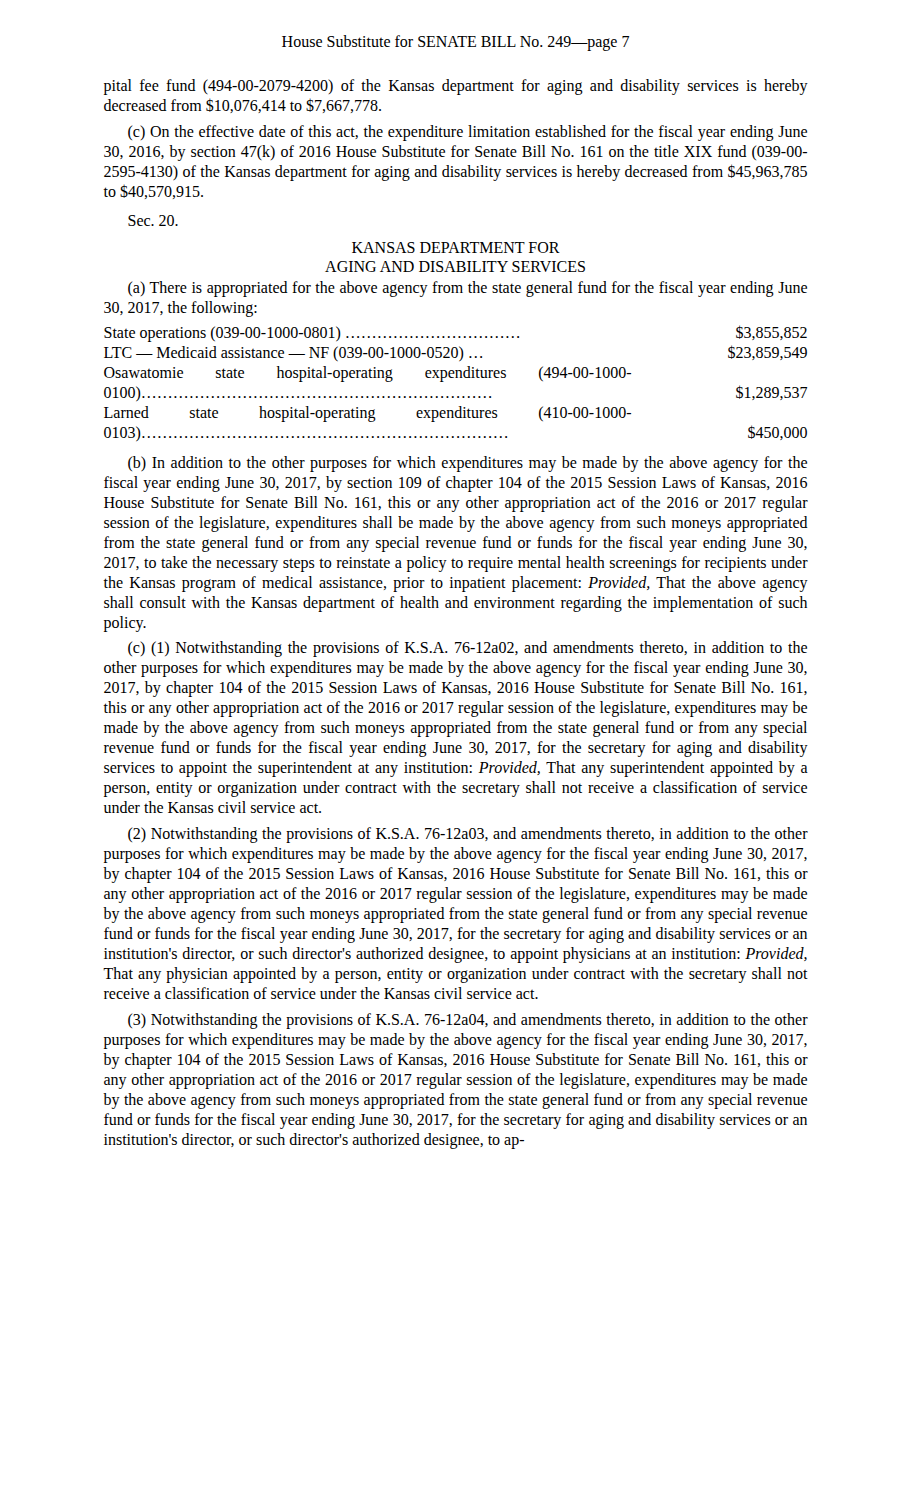House Substitute for SENATE BILL No. 249—page 7
pital fee fund (494-00-2079-4200) of the Kansas department for aging and disability services is hereby decreased from $10,076,414 to $7,667,778.
(c) On the effective date of this act, the expenditure limitation established for the fiscal year ending June 30, 2016, by section 47(k) of 2016 House Substitute for Senate Bill No. 161 on the title XIX fund (039-00-2595-4130) of the Kansas department for aging and disability services is hereby decreased from $45,963,785 to $40,570,915.
Sec. 20.
Kansas Department for
Aging and Disability Services
(a) There is appropriated for the above agency from the state general fund for the fiscal year ending June 30, 2017, the following:
| State operations (039-00-1000-0801) …………………………… | $3,855,852 |
| LTC — Medicaid assistance — NF (039-00-1000-0520) … | $23,859,549 |
| Osawatomie state hospital-operating expenditures (494-00-1000-0100)………………………………………………………… | $1,289,537 |
| Larned state hospital-operating expenditures (410-00-1000-0103)…………………………………………………………… | $450,000 |
(b) In addition to the other purposes for which expenditures may be made by the above agency for the fiscal year ending June 30, 2017, by section 109 of chapter 104 of the 2015 Session Laws of Kansas, 2016 House Substitute for Senate Bill No. 161, this or any other appropriation act of the 2016 or 2017 regular session of the legislature, expenditures shall be made by the above agency from such moneys appropriated from the state general fund or from any special revenue fund or funds for the fiscal year ending June 30, 2017, to take the necessary steps to reinstate a policy to require mental health screenings for recipients under the Kansas program of medical assistance, prior to inpatient placement: Provided, That the above agency shall consult with the Kansas department of health and environment regarding the implementation of such policy.
(c) (1) Notwithstanding the provisions of K.S.A. 76-12a02, and amendments thereto, in addition to the other purposes for which expenditures may be made by the above agency for the fiscal year ending June 30, 2017, by chapter 104 of the 2015 Session Laws of Kansas, 2016 House Substitute for Senate Bill No. 161, this or any other appropriation act of the 2016 or 2017 regular session of the legislature, expenditures may be made by the above agency from such moneys appropriated from the state general fund or from any special revenue fund or funds for the fiscal year ending June 30, 2017, for the secretary for aging and disability services to appoint the superintendent at any institution: Provided, That any superintendent appointed by a person, entity or organization under contract with the secretary shall not receive a classification of service under the Kansas civil service act.
(2) Notwithstanding the provisions of K.S.A. 76-12a03, and amendments thereto, in addition to the other purposes for which expenditures may be made by the above agency for the fiscal year ending June 30, 2017, by chapter 104 of the 2015 Session Laws of Kansas, 2016 House Substitute for Senate Bill No. 161, this or any other appropriation act of the 2016 or 2017 regular session of the legislature, expenditures may be made by the above agency from such moneys appropriated from the state general fund or from any special revenue fund or funds for the fiscal year ending June 30, 2017, for the secretary for aging and disability services or an institution's director, or such director's authorized designee, to appoint physicians at an institution: Provided, That any physician appointed by a person, entity or organization under contract with the secretary shall not receive a classification of service under the Kansas civil service act.
(3) Notwithstanding the provisions of K.S.A. 76-12a04, and amendments thereto, in addition to the other purposes for which expenditures may be made by the above agency for the fiscal year ending June 30, 2017, by chapter 104 of the 2015 Session Laws of Kansas, 2016 House Substitute for Senate Bill No. 161, this or any other appropriation act of the 2016 or 2017 regular session of the legislature, expenditures may be made by the above agency from such moneys appropriated from the state general fund or from any special revenue fund or funds for the fiscal year ending June 30, 2017, for the secretary for aging and disability services or an institution's director, or such director's authorized designee, to ap-